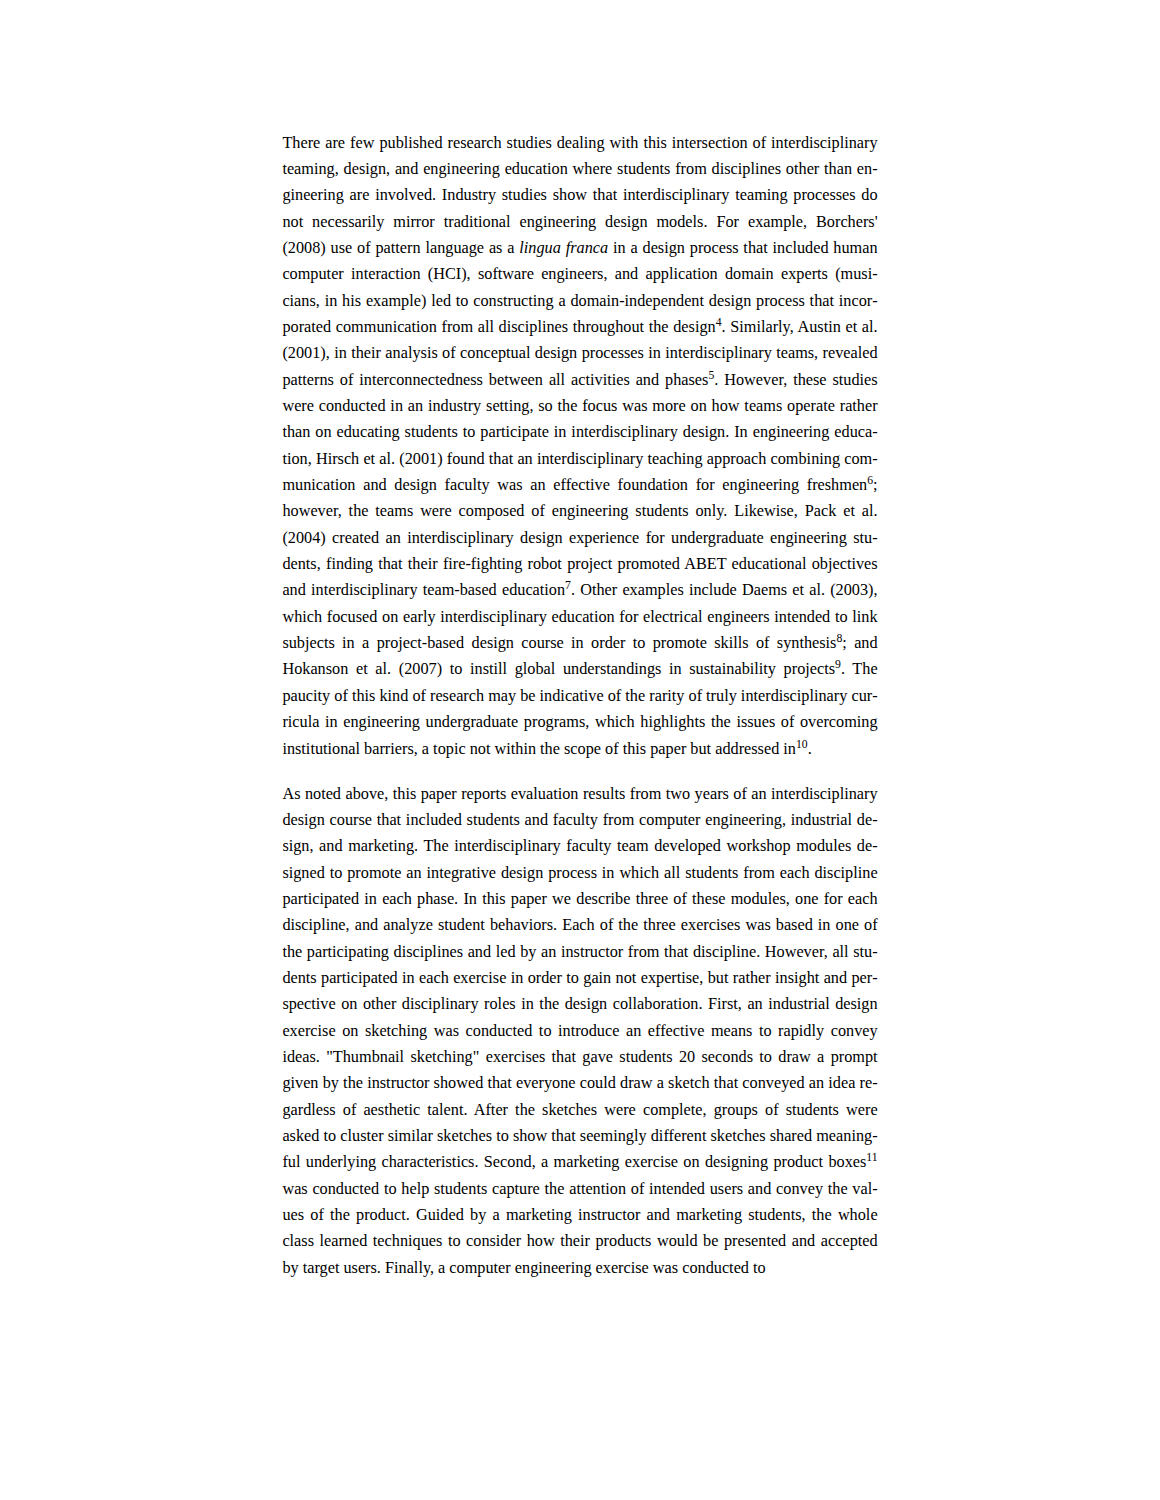There are few published research studies dealing with this intersection of interdisciplinary teaming, design, and engineering education where students from disciplines other than engineering are involved. Industry studies show that interdisciplinary teaming processes do not necessarily mirror traditional engineering design models. For example, Borchers' (2008) use of pattern language as a lingua franca in a design process that included human computer interaction (HCI), software engineers, and application domain experts (musicians, in his example) led to constructing a domain-independent design process that incorporated communication from all disciplines throughout the design4. Similarly, Austin et al. (2001), in their analysis of conceptual design processes in interdisciplinary teams, revealed patterns of interconnectedness between all activities and phases5. However, these studies were conducted in an industry setting, so the focus was more on how teams operate rather than on educating students to participate in interdisciplinary design. In engineering education, Hirsch et al. (2001) found that an interdisciplinary teaching approach combining communication and design faculty was an effective foundation for engineering freshmen6; however, the teams were composed of engineering students only. Likewise, Pack et al. (2004) created an interdisciplinary design experience for undergraduate engineering students, finding that their fire-fighting robot project promoted ABET educational objectives and interdisciplinary team-based education7. Other examples include Daems et al. (2003), which focused on early interdisciplinary education for electrical engineers intended to link subjects in a project-based design course in order to promote skills of synthesis8; and Hokanson et al. (2007) to instill global understandings in sustainability projects9. The paucity of this kind of research may be indicative of the rarity of truly interdisciplinary curricula in engineering undergraduate programs, which highlights the issues of overcoming institutional barriers, a topic not within the scope of this paper but addressed in10.
As noted above, this paper reports evaluation results from two years of an interdisciplinary design course that included students and faculty from computer engineering, industrial design, and marketing. The interdisciplinary faculty team developed workshop modules designed to promote an integrative design process in which all students from each discipline participated in each phase. In this paper we describe three of these modules, one for each discipline, and analyze student behaviors. Each of the three exercises was based in one of the participating disciplines and led by an instructor from that discipline. However, all students participated in each exercise in order to gain not expertise, but rather insight and perspective on other disciplinary roles in the design collaboration. First, an industrial design exercise on sketching was conducted to introduce an effective means to rapidly convey ideas. "Thumbnail sketching" exercises that gave students 20 seconds to draw a prompt given by the instructor showed that everyone could draw a sketch that conveyed an idea regardless of aesthetic talent. After the sketches were complete, groups of students were asked to cluster similar sketches to show that seemingly different sketches shared meaningful underlying characteristics. Second, a marketing exercise on designing product boxes11 was conducted to help students capture the attention of intended users and convey the values of the product. Guided by a marketing instructor and marketing students, the whole class learned techniques to consider how their products would be presented and accepted by target users. Finally, a computer engineering exercise was conducted to